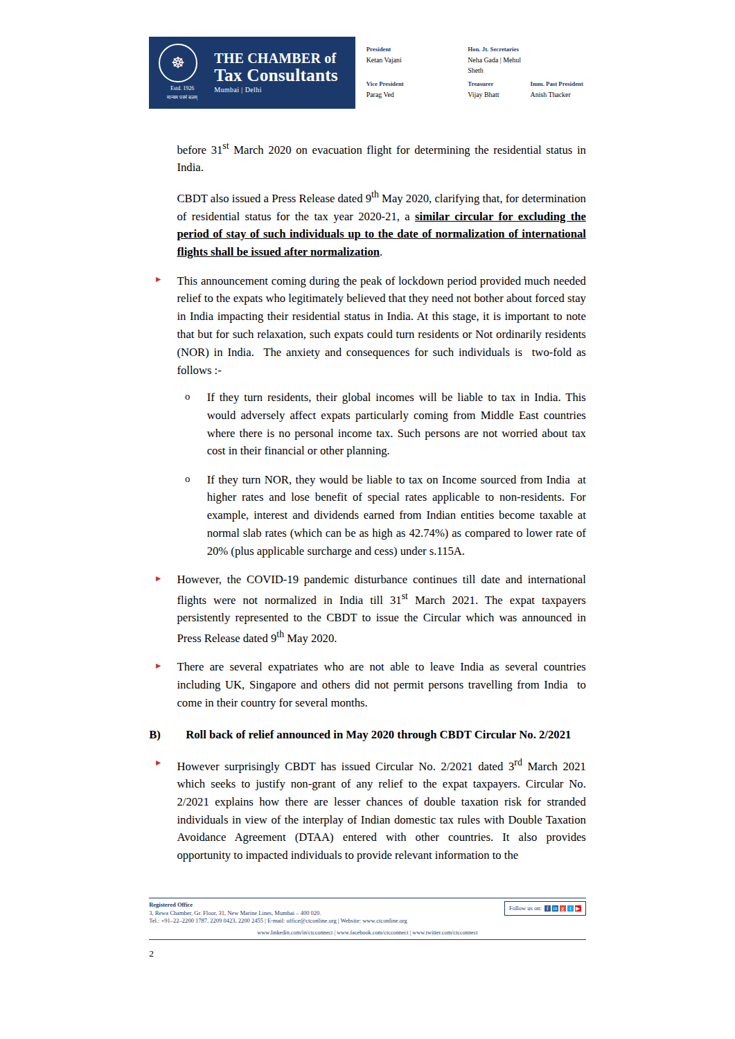☸
Estd. 1926
मान्यम परमं बलम्
THE CHAMBER of
Tax Consultants
Mumbai | Delhi
President Ketan Vajani
Hon. Jt. Secretaries Neha Gada | Mehul Sheth
Vice President Parag Ved
Treasurer Vijay Bhatt
Imm. Past President Anish Thacker
before 31st March 2020 on evacuation flight for determining the residential status in India.
CBDT also issued a Press Release dated 9th May 2020, clarifying that, for determination of residential status for the tax year 2020-21, a similar circular for excluding the period of stay of such individuals up to the date of normalization of international flights shall be issued after normalization.
This announcement coming during the peak of lockdown period provided much needed relief to the expats who legitimately believed that they need not bother about forced stay in India impacting their residential status in India. At this stage, it is important to note that but for such relaxation, such expats could turn residents or Not ordinarily residents (NOR) in India. The anxiety and consequences for such individuals is two-fold as follows :-
If they turn residents, their global incomes will be liable to tax in India. This would adversely affect expats particularly coming from Middle East countries where there is no personal income tax. Such persons are not worried about tax cost in their financial or other planning.
If they turn NOR, they would be liable to tax on Income sourced from India at higher rates and lose benefit of special rates applicable to non-residents. For example, interest and dividends earned from Indian entities become taxable at normal slab rates (which can be as high as 42.74%) as compared to lower rate of 20% (plus applicable surcharge and cess) under s.115A.
However, the COVID-19 pandemic disturbance continues till date and international flights were not normalized in India till 31st March 2021. The expat taxpayers persistently represented to the CBDT to issue the Circular which was announced in Press Release dated 9th May 2020.
There are several expatriates who are not able to leave India as several countries including UK, Singapore and others did not permit persons travelling from India to come in their country for several months.
B) Roll back of relief announced in May 2020 through CBDT Circular No. 2/2021
However surprisingly CBDT has issued Circular No. 2/2021 dated 3rd March 2021 which seeks to justify non-grant of any relief to the expat taxpayers. Circular No. 2/2021 explains how there are lesser chances of double taxation risk for stranded individuals in view of the interplay of Indian domestic tax rules with Double Taxation Avoidance Agreement (DTAA) entered with other countries. It also provides opportunity to impacted individuals to provide relevant information to the
Registered Office
3, Rewa Chamber, Gr. Floor, 31, New Marine Lines, Mumbai – 400 020.
Tel.: +91–22–2200 1787, 2209 0423, 2200 2455 | E-mail: office@ctconline.org | Website: www.ctconline.org
Follow us on: fin gt▶
www.linkedin.com/in/ctcconnect | www.facebook.com/ctcconnect | www.twitter.com/ctcconnect
2